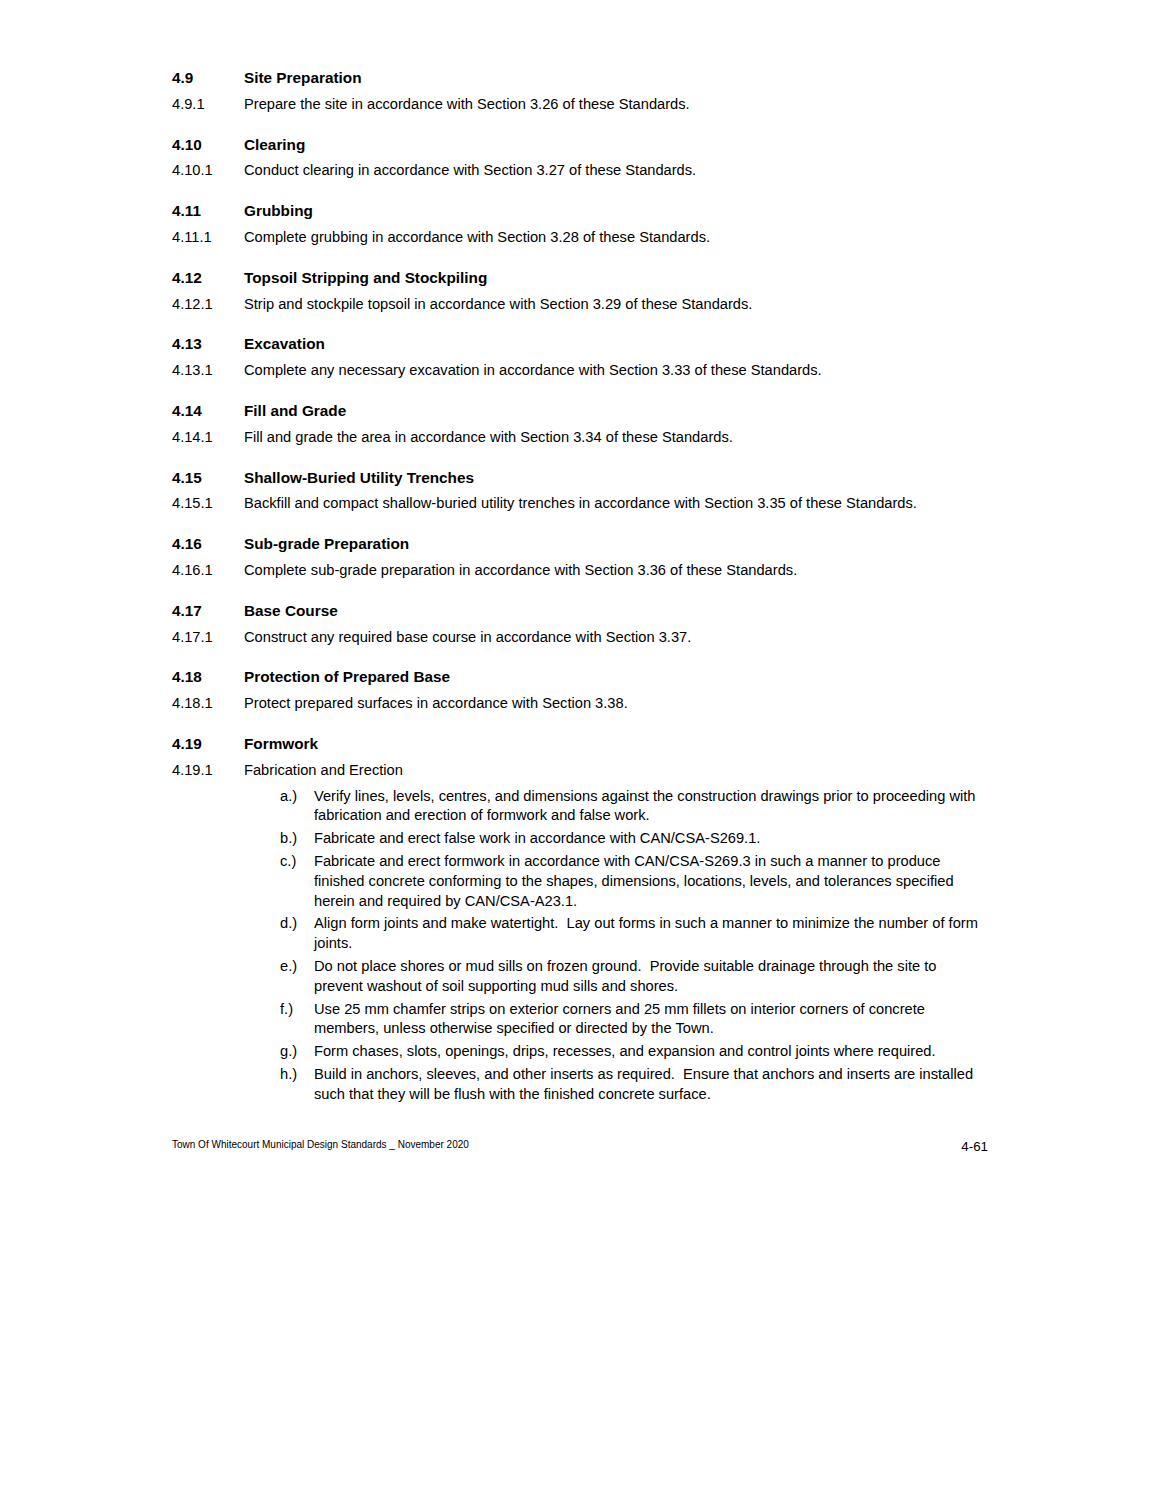4.9 Site Preparation
4.9.1 Prepare the site in accordance with Section 3.26 of these Standards.
4.10 Clearing
4.10.1 Conduct clearing in accordance with Section 3.27 of these Standards.
4.11 Grubbing
4.11.1 Complete grubbing in accordance with Section 3.28 of these Standards.
4.12 Topsoil Stripping and Stockpiling
4.12.1 Strip and stockpile topsoil in accordance with Section 3.29 of these Standards.
4.13 Excavation
4.13.1 Complete any necessary excavation in accordance with Section 3.33 of these Standards.
4.14 Fill and Grade
4.14.1 Fill and grade the area in accordance with Section 3.34 of these Standards.
4.15 Shallow-Buried Utility Trenches
4.15.1 Backfill and compact shallow-buried utility trenches in accordance with Section 3.35 of these Standards.
4.16 Sub-grade Preparation
4.16.1 Complete sub-grade preparation in accordance with Section 3.36 of these Standards.
4.17 Base Course
4.17.1 Construct any required base course in accordance with Section 3.37.
4.18 Protection of Prepared Base
4.18.1 Protect prepared surfaces in accordance with Section 3.38.
4.19 Formwork
4.19.1 Fabrication and Erection
a.) Verify lines, levels, centres, and dimensions against the construction drawings prior to proceeding with fabrication and erection of formwork and false work.
b.) Fabricate and erect false work in accordance with CAN/CSA-S269.1.
c.) Fabricate and erect formwork in accordance with CAN/CSA-S269.3 in such a manner to produce finished concrete conforming to the shapes, dimensions, locations, levels, and tolerances specified herein and required by CAN/CSA-A23.1.
d.) Align form joints and make watertight. Lay out forms in such a manner to minimize the number of form joints.
e.) Do not place shores or mud sills on frozen ground. Provide suitable drainage through the site to prevent washout of soil supporting mud sills and shores.
f.) Use 25 mm chamfer strips on exterior corners and 25 mm fillets on interior corners of concrete members, unless otherwise specified or directed by the Town.
g.) Form chases, slots, openings, drips, recesses, and expansion and control joints where required.
h.) Build in anchors, sleeves, and other inserts as required. Ensure that anchors and inserts are installed such that they will be flush with the finished concrete surface.
Town Of Whitecourt Municipal Design Standards _ November 2020 4-61